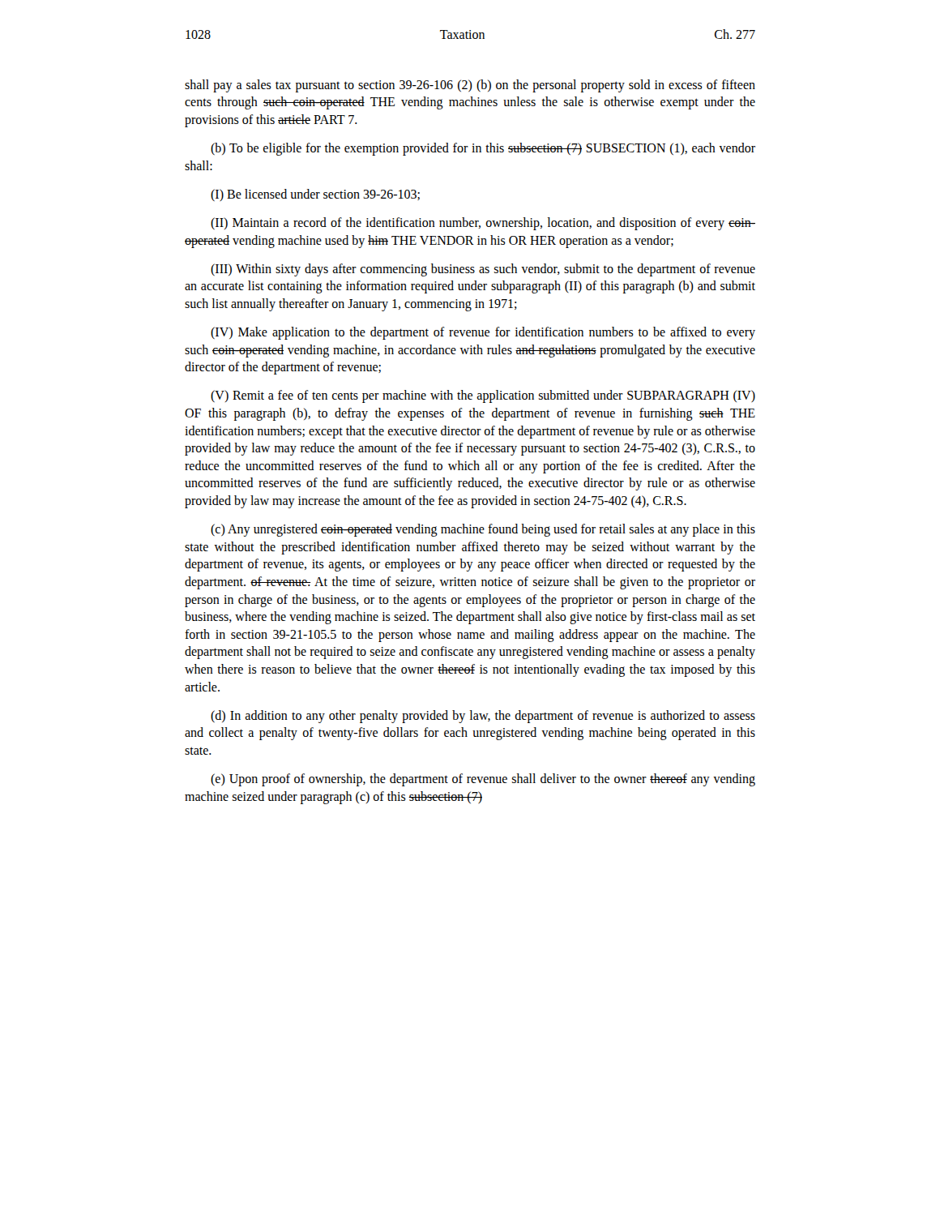1028 Taxation Ch. 277
shall pay a sales tax pursuant to section 39-26-106 (2) (b) on the personal property sold in excess of fifteen cents through such coin-operated the vending machines unless the sale is otherwise exempt under the provisions of this article part 7.
(b) To be eligible for the exemption provided for in this subsection (7) subsection (1), each vendor shall:
(I) Be licensed under section 39-26-103;
(II) Maintain a record of the identification number, ownership, location, and disposition of every coin-operated vending machine used by him the vendor in his or her operation as a vendor;
(III) Within sixty days after commencing business as such vendor, submit to the department of revenue an accurate list containing the information required under subparagraph (II) of this paragraph (b) and submit such list annually thereafter on January 1, commencing in 1971;
(IV) Make application to the department of revenue for identification numbers to be affixed to every such coin-operated vending machine, in accordance with rules and regulations promulgated by the executive director of the department of revenue;
(V) Remit a fee of ten cents per machine with the application submitted under subparagraph (IV) of this paragraph (b), to defray the expenses of the department of revenue in furnishing such the identification numbers; except that the executive director of the department of revenue by rule or as otherwise provided by law may reduce the amount of the fee if necessary pursuant to section 24-75-402 (3), C.R.S., to reduce the uncommitted reserves of the fund to which all or any portion of the fee is credited. After the uncommitted reserves of the fund are sufficiently reduced, the executive director by rule or as otherwise provided by law may increase the amount of the fee as provided in section 24-75-402 (4), C.R.S.
(c) Any unregistered coin-operated vending machine found being used for retail sales at any place in this state without the prescribed identification number affixed thereto may be seized without warrant by the department of revenue, its agents, or employees or by any peace officer when directed or requested by the department. of revenue. At the time of seizure, written notice of seizure shall be given to the proprietor or person in charge of the business, or to the agents or employees of the proprietor or person in charge of the business, where the vending machine is seized. The department shall also give notice by first-class mail as set forth in section 39-21-105.5 to the person whose name and mailing address appear on the machine. The department shall not be required to seize and confiscate any unregistered vending machine or assess a penalty when there is reason to believe that the owner thereof is not intentionally evading the tax imposed by this article.
(d) In addition to any other penalty provided by law, the department of revenue is authorized to assess and collect a penalty of twenty-five dollars for each unregistered vending machine being operated in this state.
(e) Upon proof of ownership, the department of revenue shall deliver to the owner thereof any vending machine seized under paragraph (c) of this subsection (7)